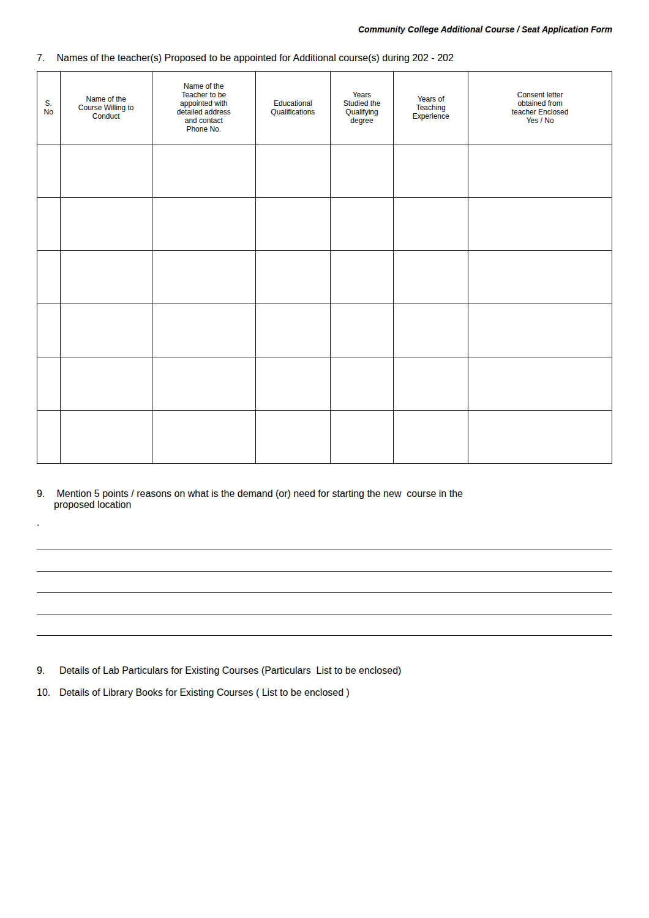Community College Additional Course / Seat Application Form
7. Names of the teacher(s) Proposed to be appointed for Additional course(s) during 202 - 202
| S. No | Name of the Course Willing to Conduct | Name of the Teacher to be appointed with detailed address and contact Phone No. | Educational Qualifications | Years Studied the Qualifying degree | Years of Teaching Experience | Consent letter obtained from teacher Enclosed Yes / No |
| --- | --- | --- | --- | --- | --- | --- |
9. Mention 5 points / reasons on what is the demand (or) need for starting the new course in the
proposed location
.
9. Details of Lab Particulars for Existing Courses (Particulars List to be enclosed)
10. Details of Library Books for Existing Courses ( List to be enclosed )